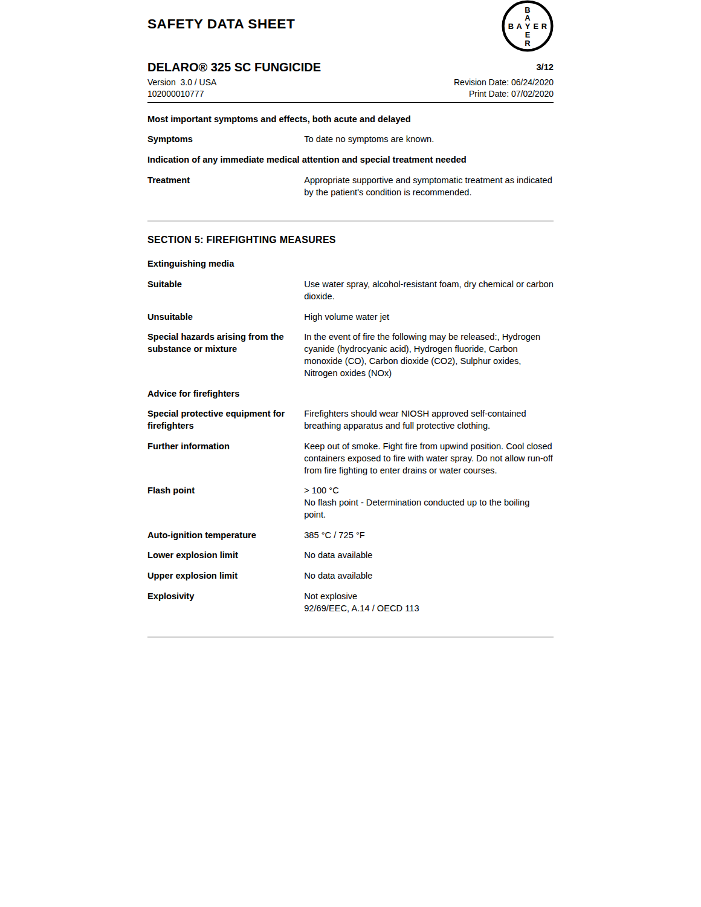B A Y E R B A E R
SAFETY DATA SHEET
3/12
DELARO® 325 SC FUNGICIDE
Version 3.0 / USA
102000010777
Revision Date: 06/24/2020
Print Date: 07/02/2020
Most important symptoms and effects, both acute and delayed
| Symptoms | To date no symptoms are known. |
Indication of any immediate medical attention and special treatment needed
| Treatment | Appropriate supportive and symptomatic treatment as indicated by the patient's condition is recommended. |
SECTION 5: FIREFIGHTING MEASURES
Extinguishing media
| Suitable | Use water spray, alcohol-resistant foam, dry chemical or carbon dioxide. |
| Unsuitable | High volume water jet |
| Special hazards arising from the substance or mixture | In the event of fire the following may be released:, Hydrogen cyanide (hydrocyanic acid), Hydrogen fluoride, Carbon monoxide (CO), Carbon dioxide (CO2), Sulphur oxides, Nitrogen oxides (NOx) |
| Advice for firefighters | |
| Special protective equipment for firefighters | Firefighters should wear NIOSH approved self-contained breathing apparatus and full protective clothing. |
| Further information | Keep out of smoke. Fight fire from upwind position. Cool closed containers exposed to fire with water spray. Do not allow run-off from fire fighting to enter drains or water courses. |
| Flash point | > 100 °C No flash point - Determination conducted up to the boiling point. |
| Auto-ignition temperature | 385 °C / 725 °F |
| Lower explosion limit | No data available |
| Upper explosion limit | No data available |
| Explosivity | Not explosive 92/69/EEC, A.14 / OECD 113 |